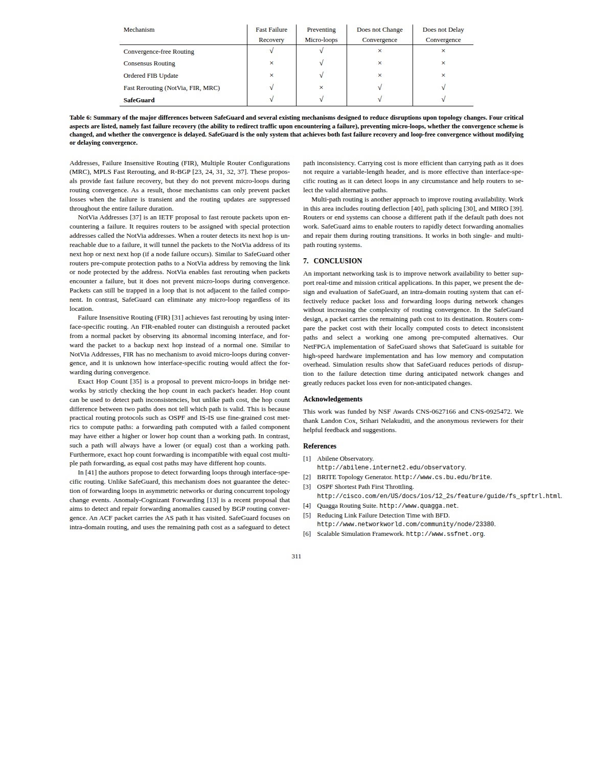| Mechanism | Fast Failure | Preventing | Does not Change | Does not Delay |
| --- | --- | --- | --- | --- |
| Recovery | Micro-loops | Convergence | Convergence |
| Convergence-free Routing | √ | √ | × | × |
| Consensus Routing | × | √ | × | × |
| Ordered FIB Update | × | √ | × | × |
| Fast Rerouting (NotVia, FIR, MRC) | √ | × | √ | √ |
| SafeGuard | √ | √ | √ | √ |
Table 6: Summary of the major differences between SafeGuard and several existing mechanisms designed to reduce disruptions upon topology changes. Four critical aspects are listed, namely fast failure recovery (the ability to redirect traffic upon encountering a failure), preventing micro-loops, whether the convergence scheme is changed, and whether the convergence is delayed. SafeGuard is the only system that achieves both fast failure recovery and loop-free convergence without modifying or delaying convergence.
Addresses, Failure Insensitive Routing (FIR), Multiple Router Configurations (MRC), MPLS Fast Rerouting, and R-BGP [23, 24, 31, 32, 37]. These proposals provide fast failure recovery, but they do not prevent micro-loops during routing convergence. As a result, those mechanisms can only prevent packet losses when the failure is transient and the routing updates are suppressed throughout the entire failure duration.
NotVia Addresses [37] is an IETF proposal to fast reroute packets upon encountering a failure. It requires routers to be assigned with special protection addresses called the NotVia addresses. When a router detects its next hop is unreachable due to a failure, it will tunnel the packets to the NotVia address of its next hop or next next hop (if a node failure occurs). Similar to SafeGuard other routers pre-compute protection paths to a NotVia address by removing the link or node protected by the address. NotVia enables fast rerouting when packets encounter a failure, but it does not prevent micro-loops during convergence. Packets can still be trapped in a loop that is not adjacent to the failed component. In contrast, SafeGuard can eliminate any micro-loop regardless of its location.
Failure Insensitive Routing (FIR) [31] achieves fast rerouting by using interface-specific routing. An FIR-enabled router can distinguish a rerouted packet from a normal packet by observing its abnormal incoming interface, and forward the packet to a backup next hop instead of a normal one. Similar to NotVia Addresses, FIR has no mechanism to avoid micro-loops during convergence, and it is unknown how interface-specific routing would affect the forwarding during convergence.
Exact Hop Count [35] is a proposal to prevent micro-loops in bridge networks by strictly checking the hop count in each packet's header. Hop count can be used to detect path inconsistencies, but unlike path cost, the hop count difference between two paths does not tell which path is valid. This is because practical routing protocols such as OSPF and IS-IS use fine-grained cost metrics to compute paths: a forwarding path computed with a failed component may have either a higher or lower hop count than a working path. In contrast, such a path will always have a lower (or equal) cost than a working path. Furthermore, exact hop count forwarding is incompatible with equal cost multiple path forwarding, as equal cost paths may have different hop counts.
In [41] the authors propose to detect forwarding loops through interface-specific routing. Unlike SafeGuard, this mechanism does not guarantee the detection of forwarding loops in asymmetric networks or during concurrent topology change events. Anomaly-Cognizant Forwarding [13] is a recent proposal that aims to detect and repair forwarding anomalies caused by BGP routing convergence. An ACF packet carries the AS path it has visited. SafeGuard focuses on intra-domain routing, and uses the remaining path cost as a safeguard to detect path inconsistency. Carrying cost is more efficient than carrying path as it does not require a variable-length header, and is more effective than interface-specific routing as it can detect loops in any circumstance and help routers to select the valid alternative paths.
Multi-path routing is another approach to improve routing availability. Work in this area includes routing deflection [40], path splicing [30], and MIRO [39]. Routers or end systems can choose a different path if the default path does not work. SafeGuard aims to enable routers to rapidly detect forwarding anomalies and repair them during routing transitions. It works in both single- and multi-path routing systems.
7. CONCLUSION
An important networking task is to improve network availability to better support real-time and mission critical applications. In this paper, we present the design and evaluation of SafeGuard, an intra-domain routing system that can effectively reduce packet loss and forwarding loops during network changes without increasing the complexity of routing convergence. In the SafeGuard design, a packet carries the remaining path cost to its destination. Routers compare the packet cost with their locally computed costs to detect inconsistent paths and select a working one among pre-computed alternatives. Our NetFPGA implementation of SafeGuard shows that SafeGuard is suitable for high-speed hardware implementation and has low memory and computation overhead. Simulation results show that SafeGuard reduces periods of disruption to the failure detection time during anticipated network changes and greatly reduces packet loss even for non-anticipated changes.
Acknowledgements
This work was funded by NSF Awards CNS-0627166 and CNS-0925472. We thank Landon Cox, Srihari Nelakuditi, and the anonymous reviewers for their helpful feedback and suggestions.
References
[1] Abilene Observatory. http://abilene.internet2.edu/observatory.
[2] BRITE Topology Generator. http://www.cs.bu.edu/brite.
[3] OSPF Shortest Path First Throttling. http://cisco.com/en/US/docs/ios/12_2s/feature/guide/fs_spftrl.html.
[4] Quagga Routing Suite. http://www.quagga.net.
[5] Reducing Link Failure Detection Time with BFD. http://www.networkworld.com/community/node/23380.
[6] Scalable Simulation Framework. http://www.ssfnet.org.
311